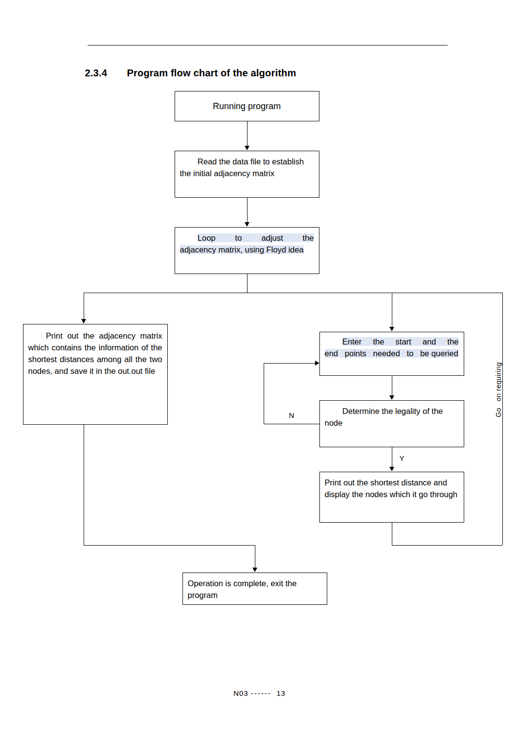2.3.4 Program flow chart of the algorithm
Running program
Read the data file to establish the initial adjacency matrix
Loop to adjust the adjacency matrix, using Floyd idea
Print out the adjacency matrix which contains the information of the shortest distances among all the two nodes, and save it in the out.out file
Enter the start and the end points needed to be queried
Determine the legality of the node
N
Y
Print out the shortest distance and display the nodes which it go through
Operation is complete, exit the program
Go on requiring
N03 ------ 13